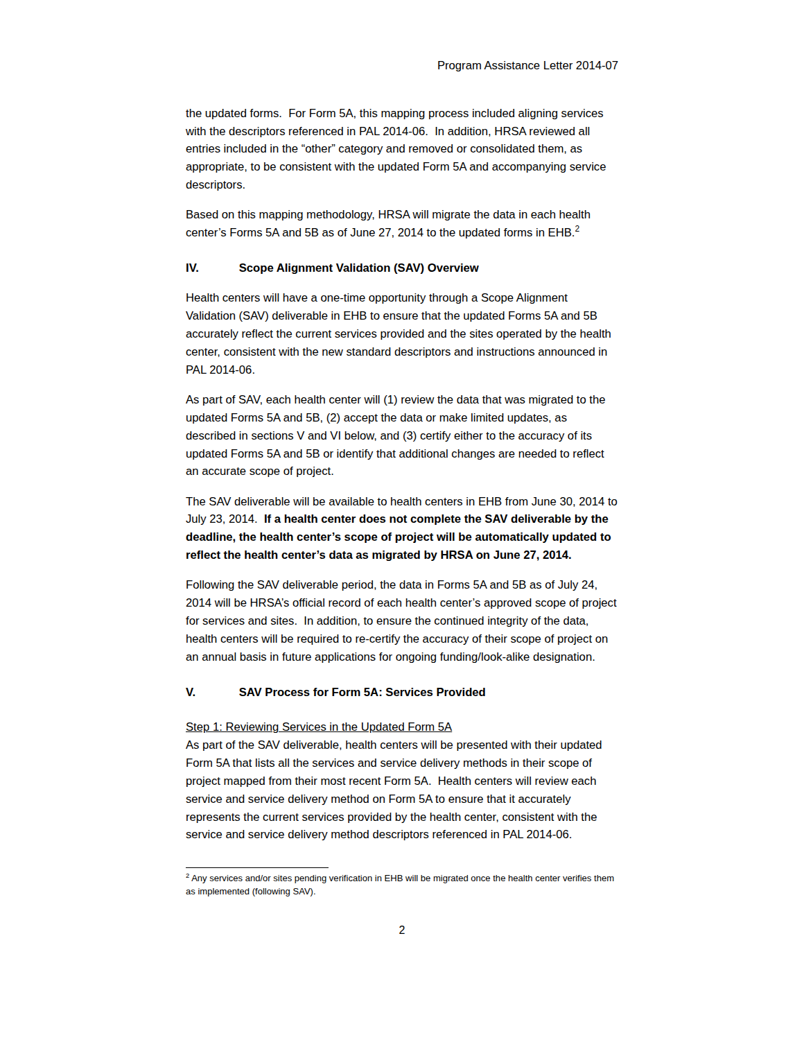Program Assistance Letter 2014-07
the updated forms. For Form 5A, this mapping process included aligning services with the descriptors referenced in PAL 2014-06. In addition, HRSA reviewed all entries included in the “other” category and removed or consolidated them, as appropriate, to be consistent with the updated Form 5A and accompanying service descriptors.
Based on this mapping methodology, HRSA will migrate the data in each health center’s Forms 5A and 5B as of June 27, 2014 to the updated forms in EHB.2
IV. Scope Alignment Validation (SAV) Overview
Health centers will have a one-time opportunity through a Scope Alignment Validation (SAV) deliverable in EHB to ensure that the updated Forms 5A and 5B accurately reflect the current services provided and the sites operated by the health center, consistent with the new standard descriptors and instructions announced in PAL 2014-06.
As part of SAV, each health center will (1) review the data that was migrated to the updated Forms 5A and 5B, (2) accept the data or make limited updates, as described in sections V and VI below, and (3) certify either to the accuracy of its updated Forms 5A and 5B or identify that additional changes are needed to reflect an accurate scope of project.
The SAV deliverable will be available to health centers in EHB from June 30, 2014 to July 23, 2014. If a health center does not complete the SAV deliverable by the deadline, the health center’s scope of project will be automatically updated to reflect the health center’s data as migrated by HRSA on June 27, 2014.
Following the SAV deliverable period, the data in Forms 5A and 5B as of July 24, 2014 will be HRSA’s official record of each health center’s approved scope of project for services and sites. In addition, to ensure the continued integrity of the data, health centers will be required to re-certify the accuracy of their scope of project on an annual basis in future applications for ongoing funding/look-alike designation.
V. SAV Process for Form 5A: Services Provided
Step 1: Reviewing Services in the Updated Form 5A
As part of the SAV deliverable, health centers will be presented with their updated Form 5A that lists all the services and service delivery methods in their scope of project mapped from their most recent Form 5A. Health centers will review each service and service delivery method on Form 5A to ensure that it accurately represents the current services provided by the health center, consistent with the service and service delivery method descriptors referenced in PAL 2014-06.
2 Any services and/or sites pending verification in EHB will be migrated once the health center verifies them as implemented (following SAV).
2